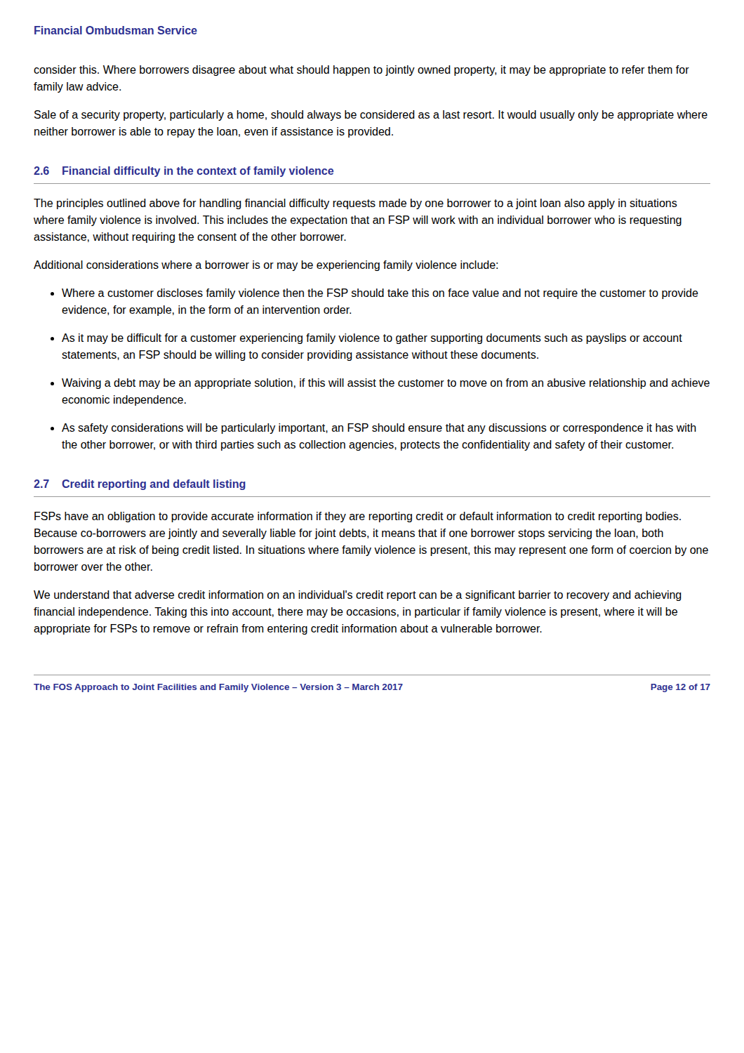Financial Ombudsman Service
consider this. Where borrowers disagree about what should happen to jointly owned property, it may be appropriate to refer them for family law advice.
Sale of a security property, particularly a home, should always be considered as a last resort. It would usually only be appropriate where neither borrower is able to repay the loan, even if assistance is provided.
2.6 Financial difficulty in the context of family violence
The principles outlined above for handling financial difficulty requests made by one borrower to a joint loan also apply in situations where family violence is involved. This includes the expectation that an FSP will work with an individual borrower who is requesting assistance, without requiring the consent of the other borrower.
Additional considerations where a borrower is or may be experiencing family violence include:
Where a customer discloses family violence then the FSP should take this on face value and not require the customer to provide evidence, for example, in the form of an intervention order.
As it may be difficult for a customer experiencing family violence to gather supporting documents such as payslips or account statements, an FSP should be willing to consider providing assistance without these documents.
Waiving a debt may be an appropriate solution, if this will assist the customer to move on from an abusive relationship and achieve economic independence.
As safety considerations will be particularly important, an FSP should ensure that any discussions or correspondence it has with the other borrower, or with third parties such as collection agencies, protects the confidentiality and safety of their customer.
2.7 Credit reporting and default listing
FSPs have an obligation to provide accurate information if they are reporting credit or default information to credit reporting bodies. Because co-borrowers are jointly and severally liable for joint debts, it means that if one borrower stops servicing the loan, both borrowers are at risk of being credit listed. In situations where family violence is present, this may represent one form of coercion by one borrower over the other.
We understand that adverse credit information on an individual's credit report can be a significant barrier to recovery and achieving financial independence. Taking this into account, there may be occasions, in particular if family violence is present, where it will be appropriate for FSPs to remove or refrain from entering credit information about a vulnerable borrower.
The FOS Approach to Joint Facilities and Family Violence – Version 3 – March 2017 Page 12 of 17